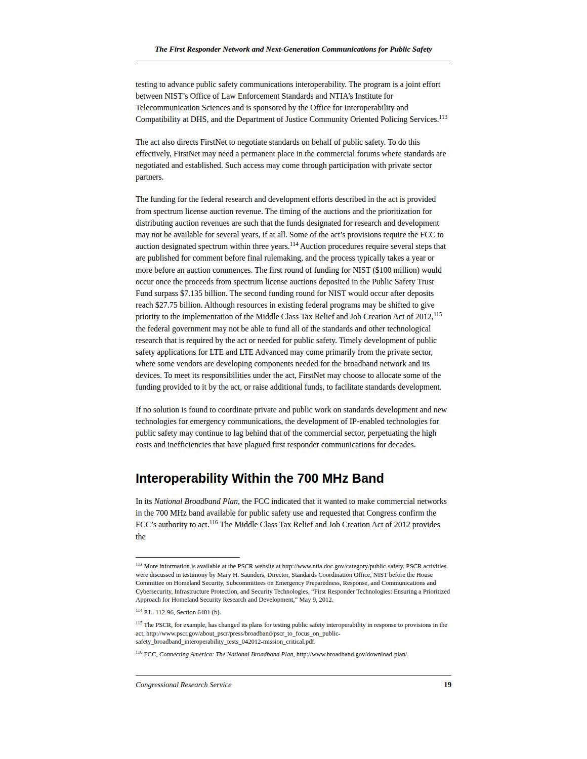The First Responder Network and Next-Generation Communications for Public Safety
testing to advance public safety communications interoperability. The program is a joint effort between NIST’s Office of Law Enforcement Standards and NTIA’s Institute for Telecommunication Sciences and is sponsored by the Office for Interoperability and Compatibility at DHS, and the Department of Justice Community Oriented Policing Services.113
The act also directs FirstNet to negotiate standards on behalf of public safety. To do this effectively, FirstNet may need a permanent place in the commercial forums where standards are negotiated and established. Such access may come through participation with private sector partners.
The funding for the federal research and development efforts described in the act is provided from spectrum license auction revenue. The timing of the auctions and the prioritization for distributing auction revenues are such that the funds designated for research and development may not be available for several years, if at all. Some of the act’s provisions require the FCC to auction designated spectrum within three years.114 Auction procedures require several steps that are published for comment before final rulemaking, and the process typically takes a year or more before an auction commences. The first round of funding for NIST ($100 million) would occur once the proceeds from spectrum license auctions deposited in the Public Safety Trust Fund surpass $7.135 billion. The second funding round for NIST would occur after deposits reach $27.75 billion. Although resources in existing federal programs may be shifted to give priority to the implementation of the Middle Class Tax Relief and Job Creation Act of 2012,115 the federal government may not be able to fund all of the standards and other technological research that is required by the act or needed for public safety. Timely development of public safety applications for LTE and LTE Advanced may come primarily from the private sector, where some vendors are developing components needed for the broadband network and its devices. To meet its responsibilities under the act, FirstNet may choose to allocate some of the funding provided to it by the act, or raise additional funds, to facilitate standards development.
If no solution is found to coordinate private and public work on standards development and new technologies for emergency communications, the development of IP-enabled technologies for public safety may continue to lag behind that of the commercial sector, perpetuating the high costs and inefficiencies that have plagued first responder communications for decades.
Interoperability Within the 700 MHz Band
In its National Broadband Plan, the FCC indicated that it wanted to make commercial networks in the 700 MHz band available for public safety use and requested that Congress confirm the FCC’s authority to act.116 The Middle Class Tax Relief and Job Creation Act of 2012 provides the
113 More information is available at the PSCR website at http://www.ntia.doc.gov/category/public-safety. PSCR activities were discussed in testimony by Mary H. Saunders, Director, Standards Coordination Office, NIST before the House Committee on Homeland Security, Subcommittees on Emergency Preparedness, Response, and Communications and Cybersecurity, Infrastructure Protection, and Security Technologies, “First Responder Technologies: Ensuring a Prioritized Approach for Homeland Security Research and Development,” May 9, 2012.
114 P.L. 112-96, Section 6401 (b).
115 The PSCR, for example, has changed its plans for testing public safety interoperability in response to provisions in the act, http://www.pscr.gov/about_pscr/press/broadband/pscr_to_focus_on_public-safety_broadband_interoperability_tests_042012-mission_critical.pdf.
116 FCC, Connecting America: The National Broadband Plan, http://www.broadband.gov/download-plan/.
Congressional Research Service 19